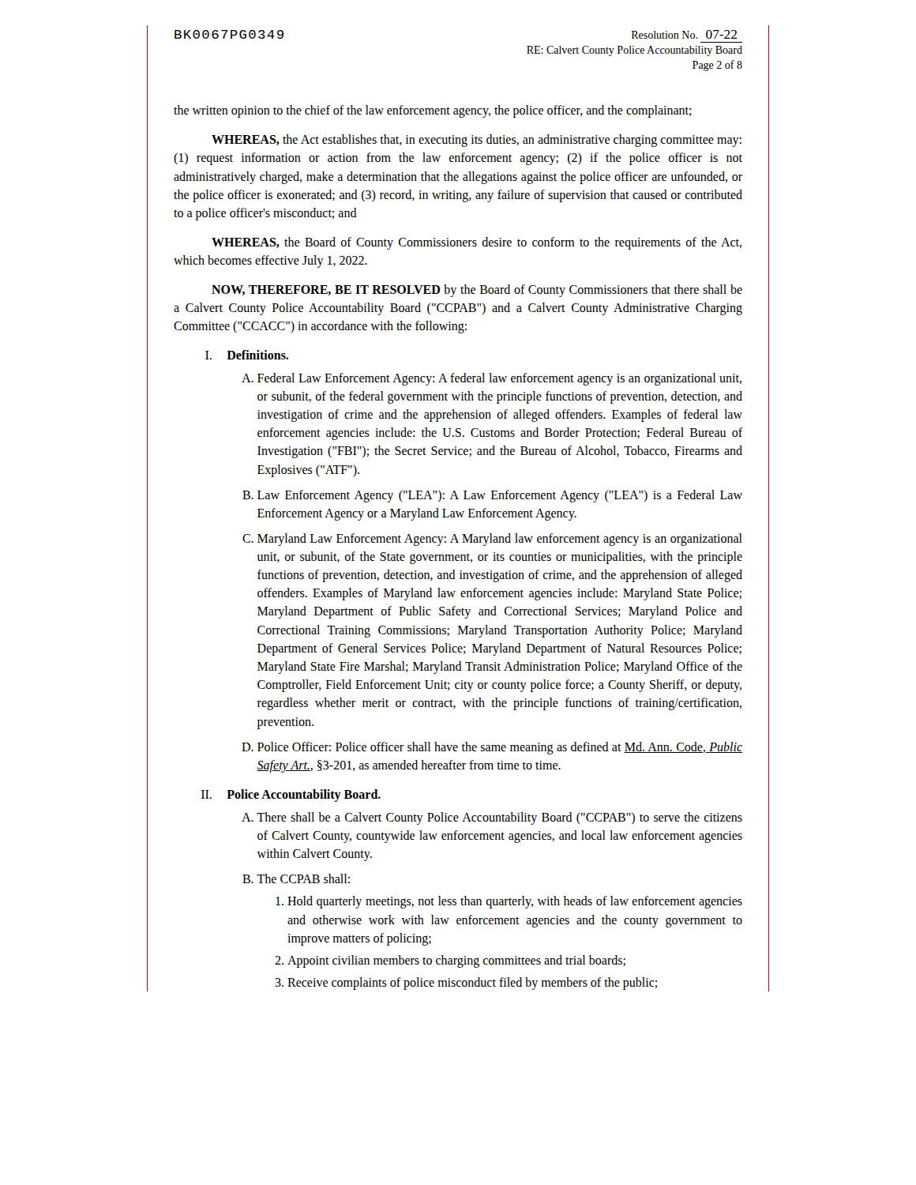BK0067PG0349
Resolution No.07-22
RE: Calvert County Police Accountability Board
Page 2 of 8
the written opinion to the chief of the law enforcement agency, the police officer, and the complainant;
WHEREAS, the Act establishes that, in executing its duties, an administrative charging committee may: (1) request information or action from the law enforcement agency; (2) if the police officer is not administratively charged, make a determination that the allegations against the police officer are unfounded, or the police officer is exonerated; and (3) record, in writing, any failure of supervision that caused or contributed to a police officer's misconduct; and
WHEREAS, the Board of County Commissioners desire to conform to the requirements of the Act, which becomes effective July 1, 2022.
NOW, THEREFORE, BE IT RESOLVED by the Board of County Commissioners that there shall be a Calvert County Police Accountability Board ("CCPAB") and a Calvert County Administrative Charging Committee ("CCACC") in accordance with the following:
Definitions.
Federal Law Enforcement Agency: A federal law enforcement agency is an organizational unit, or subunit, of the federal government with the principle functions of prevention, detection, and investigation of crime and the apprehension of alleged offenders. Examples of federal law enforcement agencies include: the U.S. Customs and Border Protection; Federal Bureau of Investigation ("FBI"); the Secret Service; and the Bureau of Alcohol, Tobacco, Firearms and Explosives ("ATF").
Law Enforcement Agency ("LEA"): A Law Enforcement Agency ("LEA") is a Federal Law Enforcement Agency or a Maryland Law Enforcement Agency.
Maryland Law Enforcement Agency: A Maryland law enforcement agency is an organizational unit, or subunit, of the State government, or its counties or municipalities, with the principle functions of prevention, detection, and investigation of crime, and the apprehension of alleged offenders. Examples of Maryland law enforcement agencies include: Maryland State Police; Maryland Department of Public Safety and Correctional Services; Maryland Police and Correctional Training Commissions; Maryland Transportation Authority Police; Maryland Department of General Services Police; Maryland Department of Natural Resources Police; Maryland State Fire Marshal; Maryland Transit Administration Police; Maryland Office of the Comptroller, Field Enforcement Unit; city or county police force; a County Sheriff, or deputy, regardless whether merit or contract, with the principle functions of training/certification, prevention.
Police Officer: Police officer shall have the same meaning as defined at Md. Ann. Code, Public Safety Art., §3-201, as amended hereafter from time to time.
Police Accountability Board.
There shall be a Calvert County Police Accountability Board ("CCPAB") to serve the citizens of Calvert County, countywide law enforcement agencies, and local law enforcement agencies within Calvert County.
The CCPAB shall:
Hold quarterly meetings, not less than quarterly, with heads of law enforcement agencies and otherwise work with law enforcement agencies and the county government to improve matters of policing;
Appoint civilian members to charging committees and trial boards;
Receive complaints of police misconduct filed by members of the public;